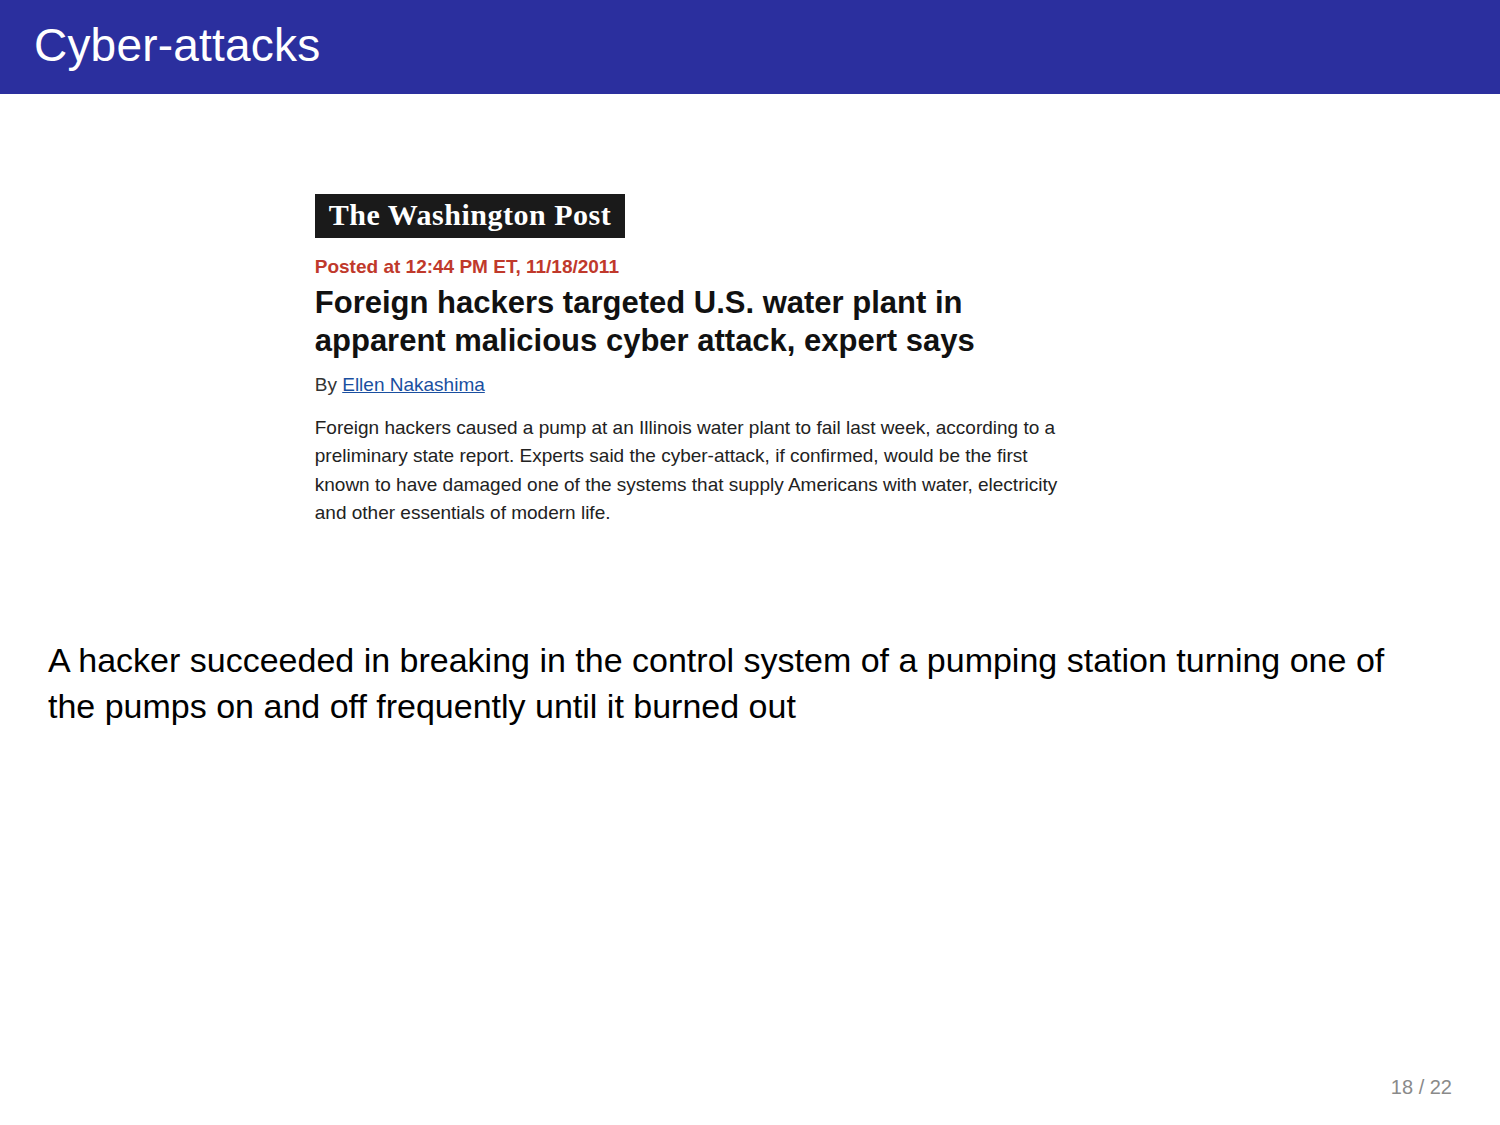Cyber-attacks
The Washington Post
Posted at 12:44 PM ET, 11/18/2011
Foreign hackers targeted U.S. water plant in apparent malicious cyber attack, expert says
By Ellen Nakashima
Foreign hackers caused a pump at an Illinois water plant to fail last week, according to a preliminary state report. Experts said the cyber-attack, if confirmed, would be the first known to have damaged one of the systems that supply Americans with water, electricity and other essentials of modern life.
A hacker succeeded in breaking in the control system of a pumping station turning one of the pumps on and off frequently until it burned out
18 / 22